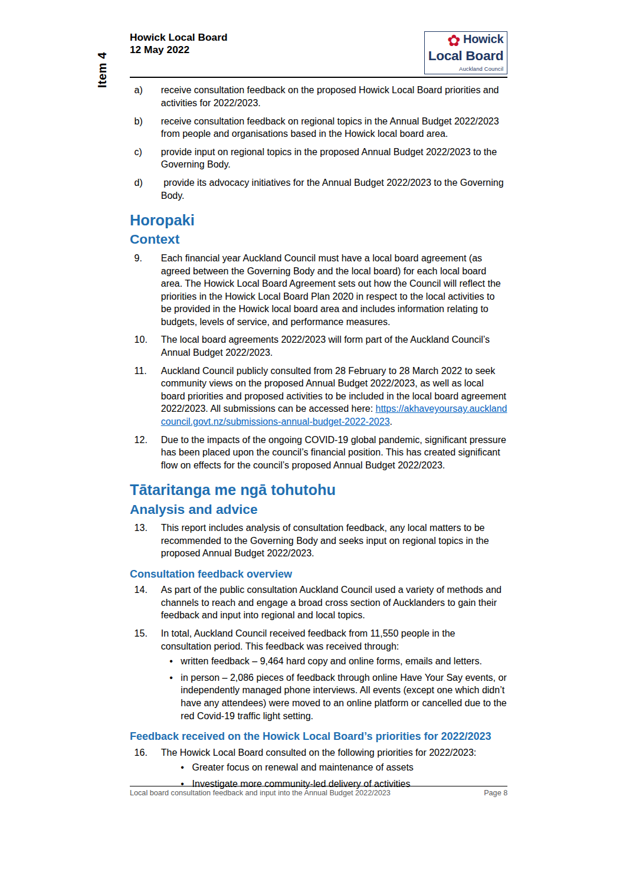Howick Local Board
12 May 2022
✿ Howick
Local Board
Auckland Council
Item 4
a) receive consultation feedback on the proposed Howick Local Board priorities and activities for 2022/2023.
b) receive consultation feedback on regional topics in the Annual Budget 2022/2023 from people and organisations based in the Howick local board area.
c) provide input on regional topics in the proposed Annual Budget 2022/2023 to the Governing Body.
d) provide its advocacy initiatives for the Annual Budget 2022/2023 to the Governing Body.
Horopaki
Context
9. Each financial year Auckland Council must have a local board agreement (as agreed between the Governing Body and the local board) for each local board area. The Howick Local Board Agreement sets out how the Council will reflect the priorities in the Howick Local Board Plan 2020 in respect to the local activities to be provided in the Howick local board area and includes information relating to budgets, levels of service, and performance measures.
10. The local board agreements 2022/2023 will form part of the Auckland Council’s Annual Budget 2022/2023.
11. Auckland Council publicly consulted from 28 February to 28 March 2022 to seek community views on the proposed Annual Budget 2022/2023, as well as local board priorities and proposed activities to be included in the local board agreement 2022/2023. All submissions can be accessed here: https://akhaveyoursay.aucklandcouncil.govt.nz/submissions-annual-budget-2022-2023.
12. Due to the impacts of the ongoing COVID-19 global pandemic, significant pressure has been placed upon the council’s financial position. This has created significant flow on effects for the council’s proposed Annual Budget 2022/2023.
Tātaritanga me ngā tohutohu
Analysis and advice
13. This report includes analysis of consultation feedback, any local matters to be recommended to the Governing Body and seeks input on regional topics in the proposed Annual Budget 2022/2023.
Consultation feedback overview
14. As part of the public consultation Auckland Council used a variety of methods and channels to reach and engage a broad cross section of Aucklanders to gain their feedback and input into regional and local topics.
15. In total, Auckland Council received feedback from 11,550 people in the consultation period. This feedback was received through:
written feedback – 9,464 hard copy and online forms, emails and letters.
in person – 2,086 pieces of feedback through online Have Your Say events, or independently managed phone interviews. All events (except one which didn’t have any attendees) were moved to an online platform or cancelled due to the red Covid-19 traffic light setting.
Feedback received on the Howick Local Board’s priorities for 2022/2023
16. The Howick Local Board consulted on the following priorities for 2022/2023:
Greater focus on renewal and maintenance of assets
Investigate more community-led delivery of activities
Local board consultation feedback and input into the Annual Budget 2022/2023 Page 8